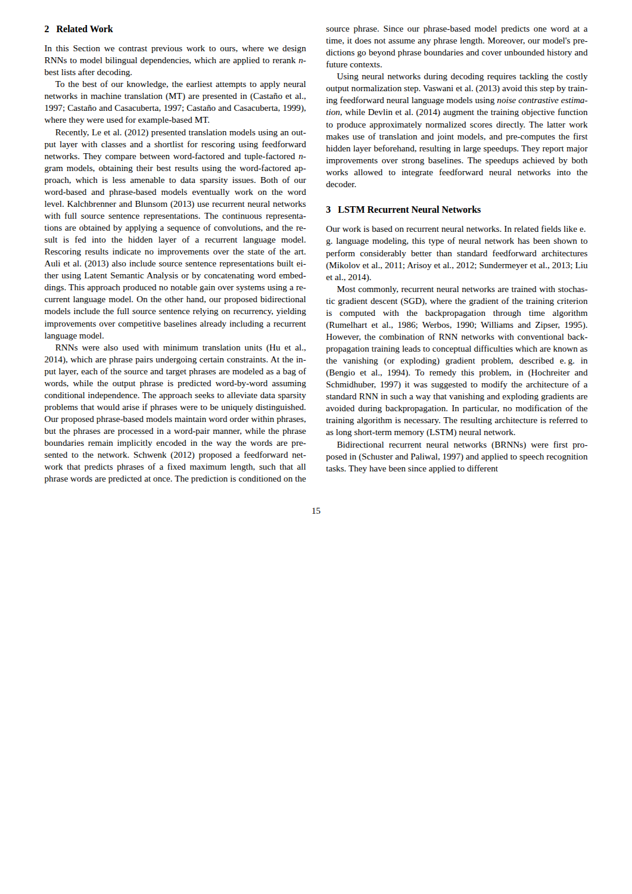2 Related Work
In this Section we contrast previous work to ours, where we design RNNs to model bilingual dependencies, which are applied to rerank n-best lists after decoding.
To the best of our knowledge, the earliest attempts to apply neural networks in machine translation (MT) are presented in (Castaño et al., 1997; Castaño and Casacuberta, 1997; Castaño and Casacuberta, 1999), where they were used for example-based MT.
Recently, Le et al. (2012) presented translation models using an output layer with classes and a shortlist for rescoring using feedforward networks. They compare between word-factored and tuple-factored n-gram models, obtaining their best results using the word-factored approach, which is less amenable to data sparsity issues. Both of our word-based and phrase-based models eventually work on the word level. Kalchbrenner and Blunsom (2013) use recurrent neural networks with full source sentence representations. The continuous representations are obtained by applying a sequence of convolutions, and the result is fed into the hidden layer of a recurrent language model. Rescoring results indicate no improvements over the state of the art. Auli et al. (2013) also include source sentence representations built either using Latent Semantic Analysis or by concatenating word embeddings. This approach produced no notable gain over systems using a recurrent language model. On the other hand, our proposed bidirectional models include the full source sentence relying on recurrency, yielding improvements over competitive baselines already including a recurrent language model.
RNNs were also used with minimum translation units (Hu et al., 2014), which are phrase pairs undergoing certain constraints. At the input layer, each of the source and target phrases are modeled as a bag of words, while the output phrase is predicted word-by-word assuming conditional independence. The approach seeks to alleviate data sparsity problems that would arise if phrases were to be uniquely distinguished. Our proposed phrase-based models maintain word order within phrases, but the phrases are processed in a word-pair manner, while the phrase boundaries remain implicitly encoded in the way the words are presented to the network. Schwenk (2012) proposed a feedforward network that predicts phrases of a fixed maximum length, such that all phrase words are predicted at once. The prediction is conditioned on the source phrase. Since our phrase-based model predicts one word at a time, it does not assume any phrase length. Moreover, our model's predictions go beyond phrase boundaries and cover unbounded history and future contexts.
Using neural networks during decoding requires tackling the costly output normalization step. Vaswani et al. (2013) avoid this step by training feedforward neural language models using noise contrastive estimation, while Devlin et al. (2014) augment the training objective function to produce approximately normalized scores directly. The latter work makes use of translation and joint models, and pre-computes the first hidden layer beforehand, resulting in large speedups. They report major improvements over strong baselines. The speedups achieved by both works allowed to integrate feedforward neural networks into the decoder.
3 LSTM Recurrent Neural Networks
Our work is based on recurrent neural networks. In related fields like e. g. language modeling, this type of neural network has been shown to perform considerably better than standard feedforward architectures (Mikolov et al., 2011; Arisoy et al., 2012; Sundermeyer et al., 2013; Liu et al., 2014).
Most commonly, recurrent neural networks are trained with stochastic gradient descent (SGD), where the gradient of the training criterion is computed with the backpropagation through time algorithm (Rumelhart et al., 1986; Werbos, 1990; Williams and Zipser, 1995). However, the combination of RNN networks with conventional backpropagation training leads to conceptual difficulties which are known as the vanishing (or exploding) gradient problem, described e. g. in (Bengio et al., 1994). To remedy this problem, in (Hochreiter and Schmidhuber, 1997) it was suggested to modify the architecture of a standard RNN in such a way that vanishing and exploding gradients are avoided during backpropagation. In particular, no modification of the training algorithm is necessary. The resulting architecture is referred to as long short-term memory (LSTM) neural network.
Bidirectional recurrent neural networks (BRNNs) were first proposed in (Schuster and Paliwal, 1997) and applied to speech recognition tasks. They have been since applied to different
15